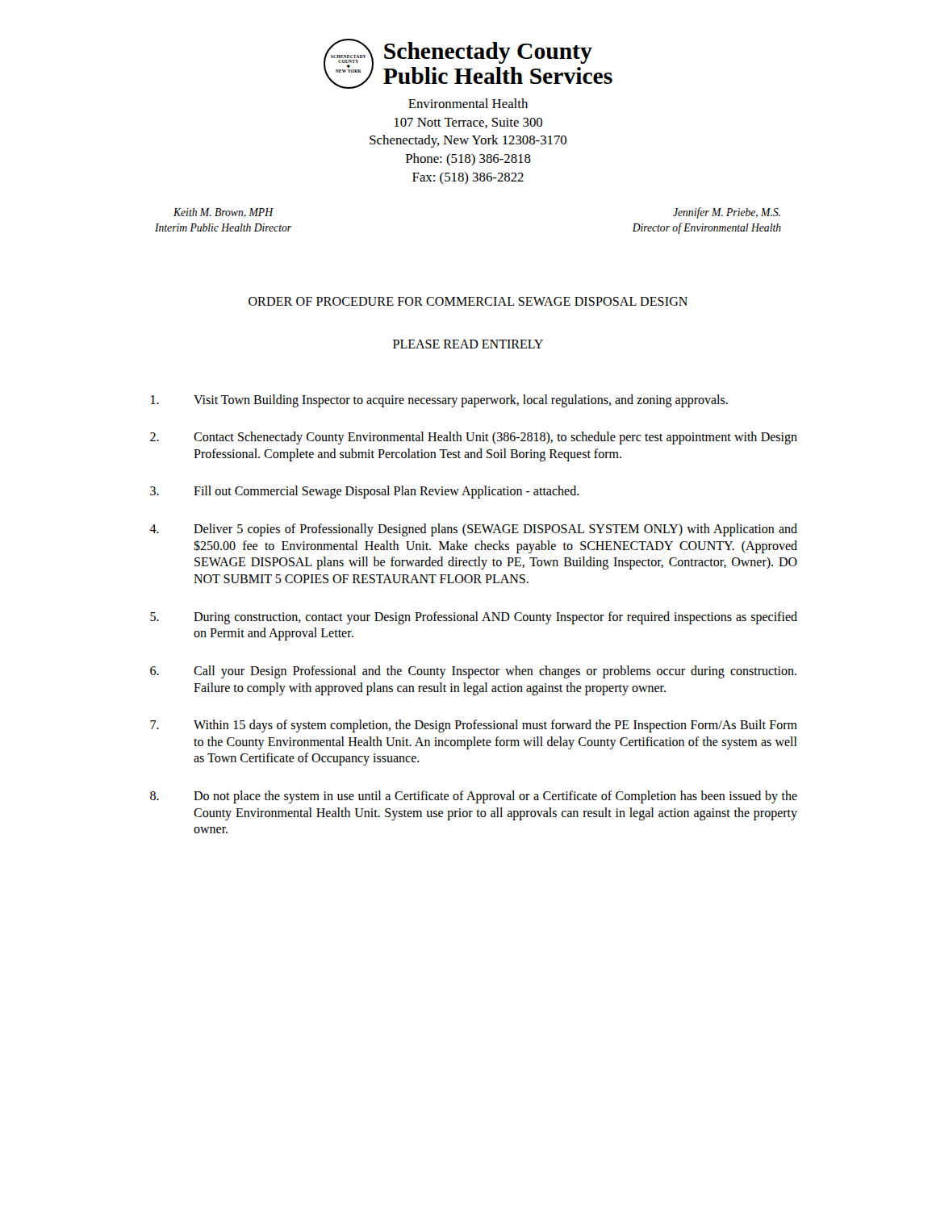SCHENECTADY COUNTY
★
NEW YORK
Schenectady County
Public Health Services
Environmental Health
107 Nott Terrace, Suite 300
Schenectady, New York 12308-3170
Phone: (518) 386-2818
Fax: (518) 386-2822
Keith M. Brown, MPH
Interim Public Health Director
Jennifer M. Priebe, M.S.
Director of Environmental Health
ORDER OF PROCEDURE FOR COMMERCIAL SEWAGE DISPOSAL DESIGN
PLEASE READ ENTIRELY
Visit Town Building Inspector to acquire necessary paperwork, local regulations, and zoning approvals.
Contact Schenectady County Environmental Health Unit (386-2818), to schedule perc test appointment with Design Professional. Complete and submit Percolation Test and Soil Boring Request form.
Fill out Commercial Sewage Disposal Plan Review Application - attached.
Deliver 5 copies of Professionally Designed plans (SEWAGE DISPOSAL SYSTEM ONLY) with Application and $250.00 fee to Environmental Health Unit. Make checks payable to SCHENECTADY COUNTY. (Approved SEWAGE DISPOSAL plans will be forwarded directly to PE, Town Building Inspector, Contractor, Owner). DO NOT SUBMIT 5 COPIES OF RESTAURANT FLOOR PLANS.
During construction, contact your Design Professional AND County Inspector for required inspections as specified on Permit and Approval Letter.
Call your Design Professional and the County Inspector when changes or problems occur during construction. Failure to comply with approved plans can result in legal action against the property owner.
Within 15 days of system completion, the Design Professional must forward the PE Inspection Form/As Built Form to the County Environmental Health Unit. An incomplete form will delay County Certification of the system as well as Town Certificate of Occupancy issuance.
Do not place the system in use until a Certificate of Approval or a Certificate of Completion has been issued by the County Environmental Health Unit. System use prior to all approvals can result in legal action against the property owner.